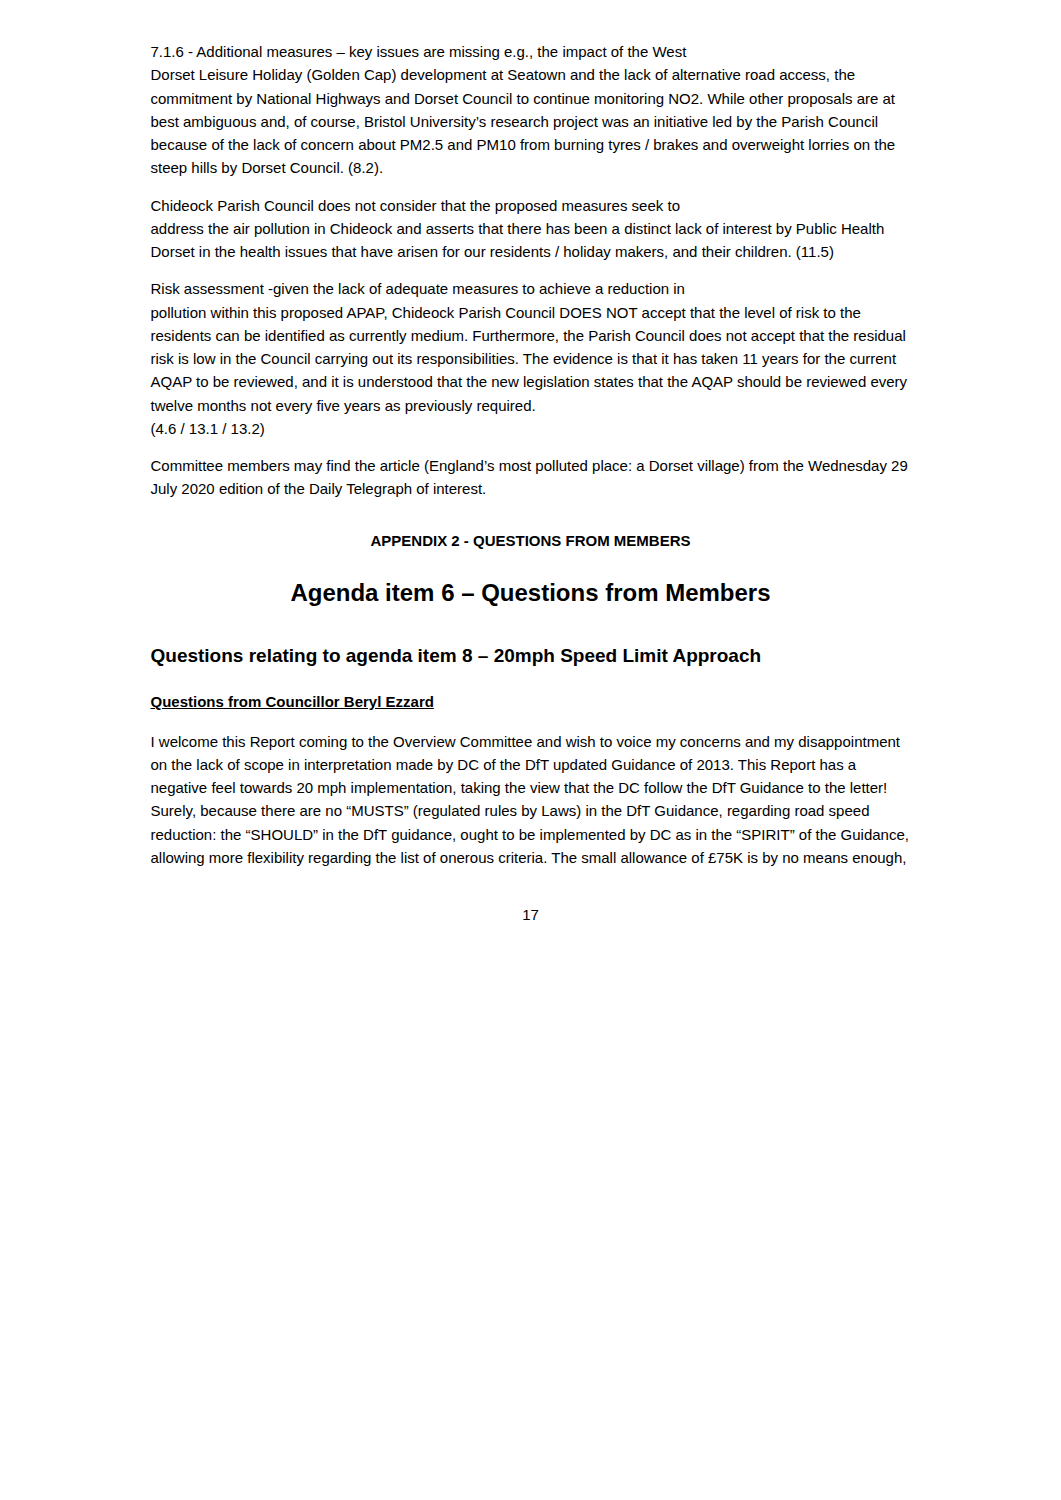7.1.6 - Additional measures – key issues are missing e.g., the impact of the West
Dorset Leisure Holiday (Golden Cap) development at Seatown and the lack of alternative road access, the commitment by National Highways and Dorset Council to continue monitoring NO2. While other proposals are at best ambiguous and, of course, Bristol University’s research project was an initiative led by the Parish Council because of the lack of concern about PM2.5 and PM10 from burning tyres / brakes and overweight lorries on the steep hills by Dorset Council. (8.2).
Chideock Parish Council does not consider that the proposed measures seek to
address the air pollution in Chideock and asserts that there has been a distinct lack of interest by Public Health Dorset in the health issues that have arisen for our residents / holiday makers, and their children. (11.5)
Risk assessment -given the lack of adequate measures to achieve a reduction in
pollution within this proposed APAP, Chideock Parish Council DOES NOT accept that the level of risk to the residents can be identified as currently medium. Furthermore, the Parish Council does not accept that the residual risk is low in the Council carrying out its responsibilities. The evidence is that it has taken 11 years for the current AQAP to be reviewed, and it is understood that the new legislation states that the AQAP should be reviewed every twelve months not every five years as previously required.
(4.6 / 13.1 / 13.2)
Committee members may find the article (England’s most polluted place: a Dorset village) from the Wednesday 29 July 2020 edition of the Daily Telegraph of interest.
APPENDIX 2 - QUESTIONS FROM MEMBERS
Agenda item 6 – Questions from Members
Questions relating to agenda item 8 – 20mph Speed Limit Approach
Questions from Councillor Beryl Ezzard
I welcome this Report coming to the Overview Committee and wish to voice my concerns and my disappointment on the lack of scope in interpretation made by DC of the DfT updated Guidance of 2013. This Report has a negative feel towards 20 mph implementation, taking the view that the DC follow the DfT Guidance to the letter! Surely, because there are no “MUSTS” (regulated rules by Laws) in the DfT Guidance, regarding road speed reduction: the “SHOULD” in the DfT guidance, ought to be implemented by DC as in the “SPIRIT” of the Guidance, allowing more flexibility regarding the list of onerous criteria. The small allowance of £75K is by no means enough,
17